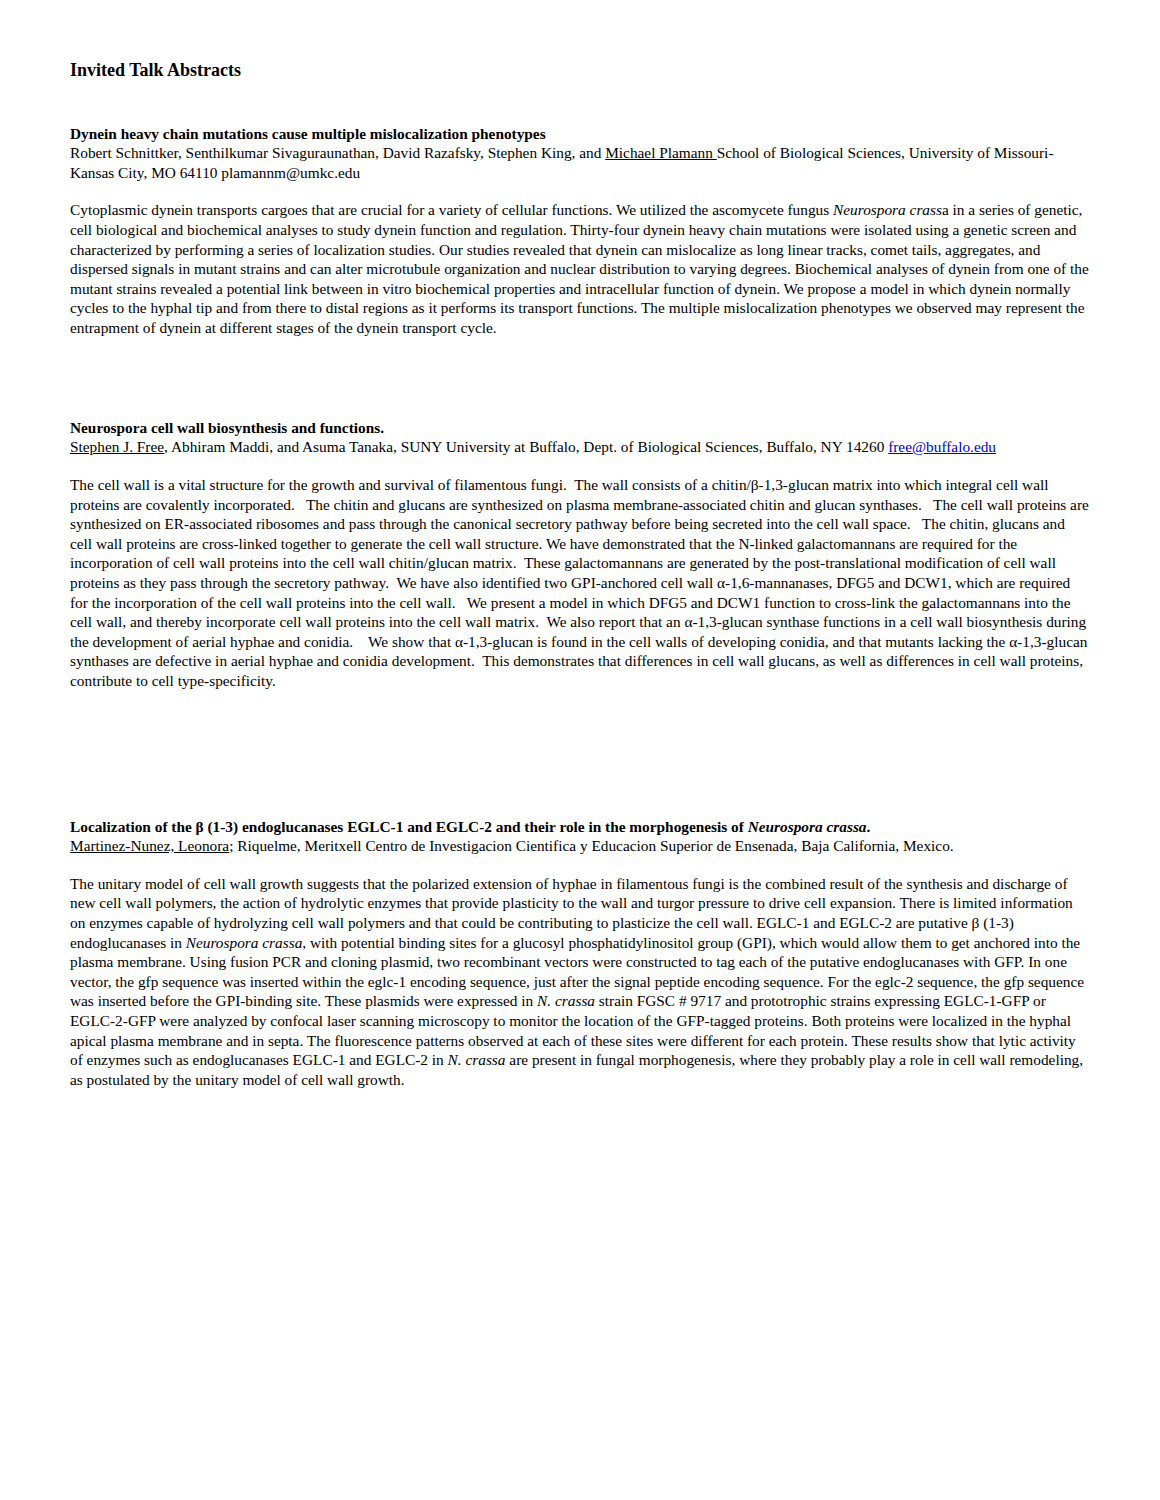Invited Talk Abstracts
Dynein heavy chain mutations cause multiple mislocalization phenotypes
Robert Schnittker, Senthilkumar Sivaguraunathan, David Razafsky, Stephen King, and Michael Plamann School of Biological Sciences, University of Missouri-Kansas City, MO 64110 plamannm@umkc.edu
Cytoplasmic dynein transports cargoes that are crucial for a variety of cellular functions. We utilized the ascomycete fungus Neurospora crassa in a series of genetic, cell biological and biochemical analyses to study dynein function and regulation. Thirty-four dynein heavy chain mutations were isolated using a genetic screen and characterized by performing a series of localization studies. Our studies revealed that dynein can mislocalize as long linear tracks, comet tails, aggregates, and dispersed signals in mutant strains and can alter microtubule organization and nuclear distribution to varying degrees. Biochemical analyses of dynein from one of the mutant strains revealed a potential link between in vitro biochemical properties and intracellular function of dynein. We propose a model in which dynein normally cycles to the hyphal tip and from there to distal regions as it performs its transport functions. The multiple mislocalization phenotypes we observed may represent the entrapment of dynein at different stages of the dynein transport cycle.
Neurospora cell wall biosynthesis and functions.
Stephen J. Free, Abhiram Maddi, and Asuma Tanaka, SUNY University at Buffalo, Dept. of Biological Sciences, Buffalo, NY 14260 free@buffalo.edu
The cell wall is a vital structure for the growth and survival of filamentous fungi. The wall consists of a chitin/β-1,3-glucan matrix into which integral cell wall proteins are covalently incorporated. The chitin and glucans are synthesized on plasma membrane-associated chitin and glucan synthases. The cell wall proteins are synthesized on ER-associated ribosomes and pass through the canonical secretory pathway before being secreted into the cell wall space. The chitin, glucans and cell wall proteins are cross-linked together to generate the cell wall structure. We have demonstrated that the N-linked galactomannans are required for the incorporation of cell wall proteins into the cell wall chitin/glucan matrix. These galactomannans are generated by the post-translational modification of cell wall proteins as they pass through the secretory pathway. We have also identified two GPI-anchored cell wall α-1,6-mannanases, DFG5 and DCW1, which are required for the incorporation of the cell wall proteins into the cell wall. We present a model in which DFG5 and DCW1 function to cross-link the galactomannans into the cell wall, and thereby incorporate cell wall proteins into the cell wall matrix. We also report that an α-1,3-glucan synthase functions in a cell wall biosynthesis during the development of aerial hyphae and conidia. We show that α-1,3-glucan is found in the cell walls of developing conidia, and that mutants lacking the α-1,3-glucan synthases are defective in aerial hyphae and conidia development. This demonstrates that differences in cell wall glucans, as well as differences in cell wall proteins, contribute to cell type-specificity.
Localization of the β (1-3) endoglucanases EGLC-1 and EGLC-2 and their role in the morphogenesis of Neurospora crassa.
Martinez-Nunez, Leonora; Riquelme, Meritxell Centro de Investigacion Cientifica y Educacion Superior de Ensenada, Baja California, Mexico.
The unitary model of cell wall growth suggests that the polarized extension of hyphae in filamentous fungi is the combined result of the synthesis and discharge of new cell wall polymers, the action of hydrolytic enzymes that provide plasticity to the wall and turgor pressure to drive cell expansion. There is limited information on enzymes capable of hydrolyzing cell wall polymers and that could be contributing to plasticize the cell wall. EGLC-1 and EGLC-2 are putative β (1-3) endoglucanases in Neurospora crassa, with potential binding sites for a glucosyl phosphatidylinositol group (GPI), which would allow them to get anchored into the plasma membrane. Using fusion PCR and cloning plasmid, two recombinant vectors were constructed to tag each of the putative endoglucanases with GFP. In one vector, the gfp sequence was inserted within the eglc-1 encoding sequence, just after the signal peptide encoding sequence. For the eglc-2 sequence, the gfp sequence was inserted before the GPI-binding site. These plasmids were expressed in N. crassa strain FGSC # 9717 and prototrophic strains expressing EGLC-1-GFP or EGLC-2-GFP were analyzed by confocal laser scanning microscopy to monitor the location of the GFP-tagged proteins. Both proteins were localized in the hyphal apical plasma membrane and in septa. The fluorescence patterns observed at each of these sites were different for each protein. These results show that lytic activity of enzymes such as endoglucanases EGLC-1 and EGLC-2 in N. crassa are present in fungal morphogenesis, where they probably play a role in cell wall remodeling, as postulated by the unitary model of cell wall growth.